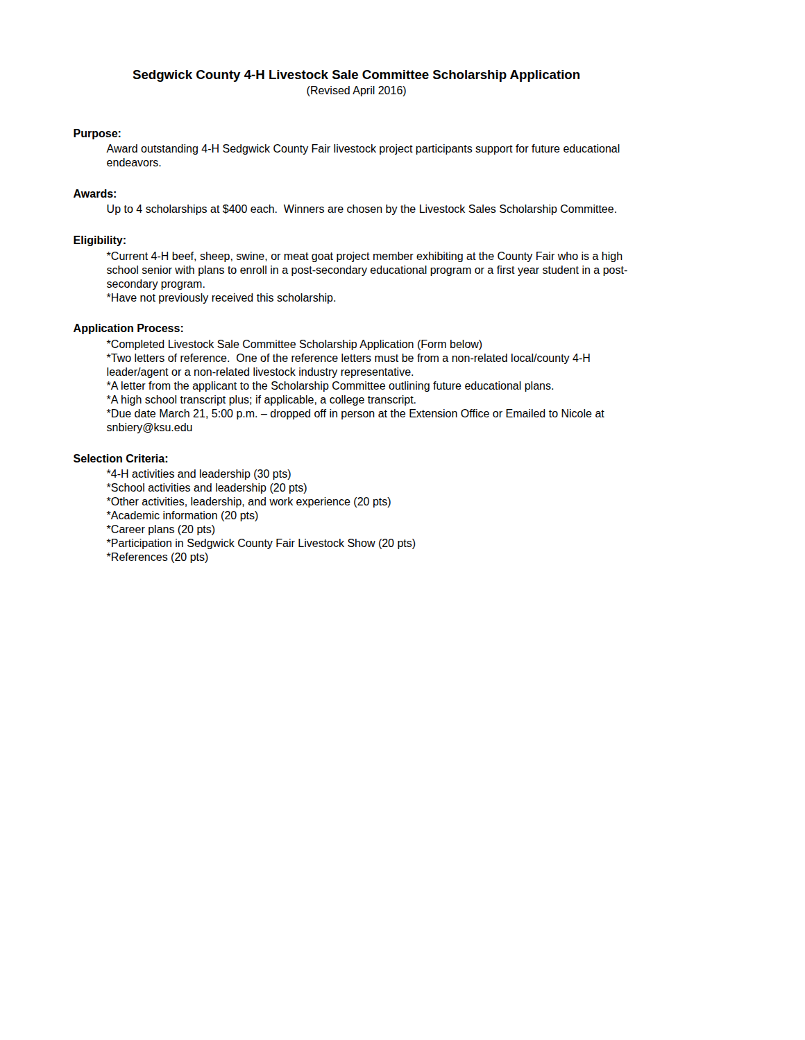Sedgwick County 4-H Livestock Sale Committee Scholarship Application
(Revised April 2016)
Purpose:
Award outstanding 4-H Sedgwick County Fair livestock project participants support for future educational endeavors.
Awards:
Up to 4 scholarships at $400 each. Winners are chosen by the Livestock Sales Scholarship Committee.
Eligibility:
*Current 4-H beef, sheep, swine, or meat goat project member exhibiting at the County Fair who is a high school senior with plans to enroll in a post-secondary educational program or a first year student in a post-secondary program.
*Have not previously received this scholarship.
Application Process:
*Completed Livestock Sale Committee Scholarship Application (Form below)
*Two letters of reference. One of the reference letters must be from a non-related local/county 4-H leader/agent or a non-related livestock industry representative.
*A letter from the applicant to the Scholarship Committee outlining future educational plans.
*A high school transcript plus; if applicable, a college transcript.
*Due date March 21, 5:00 p.m. – dropped off in person at the Extension Office or Emailed to Nicole at snbiery@ksu.edu
Selection Criteria:
*4-H activities and leadership (30 pts)
*School activities and leadership (20 pts)
*Other activities, leadership, and work experience (20 pts)
*Academic information (20 pts)
*Career plans (20 pts)
*Participation in Sedgwick County Fair Livestock Show (20 pts)
*References (20 pts)